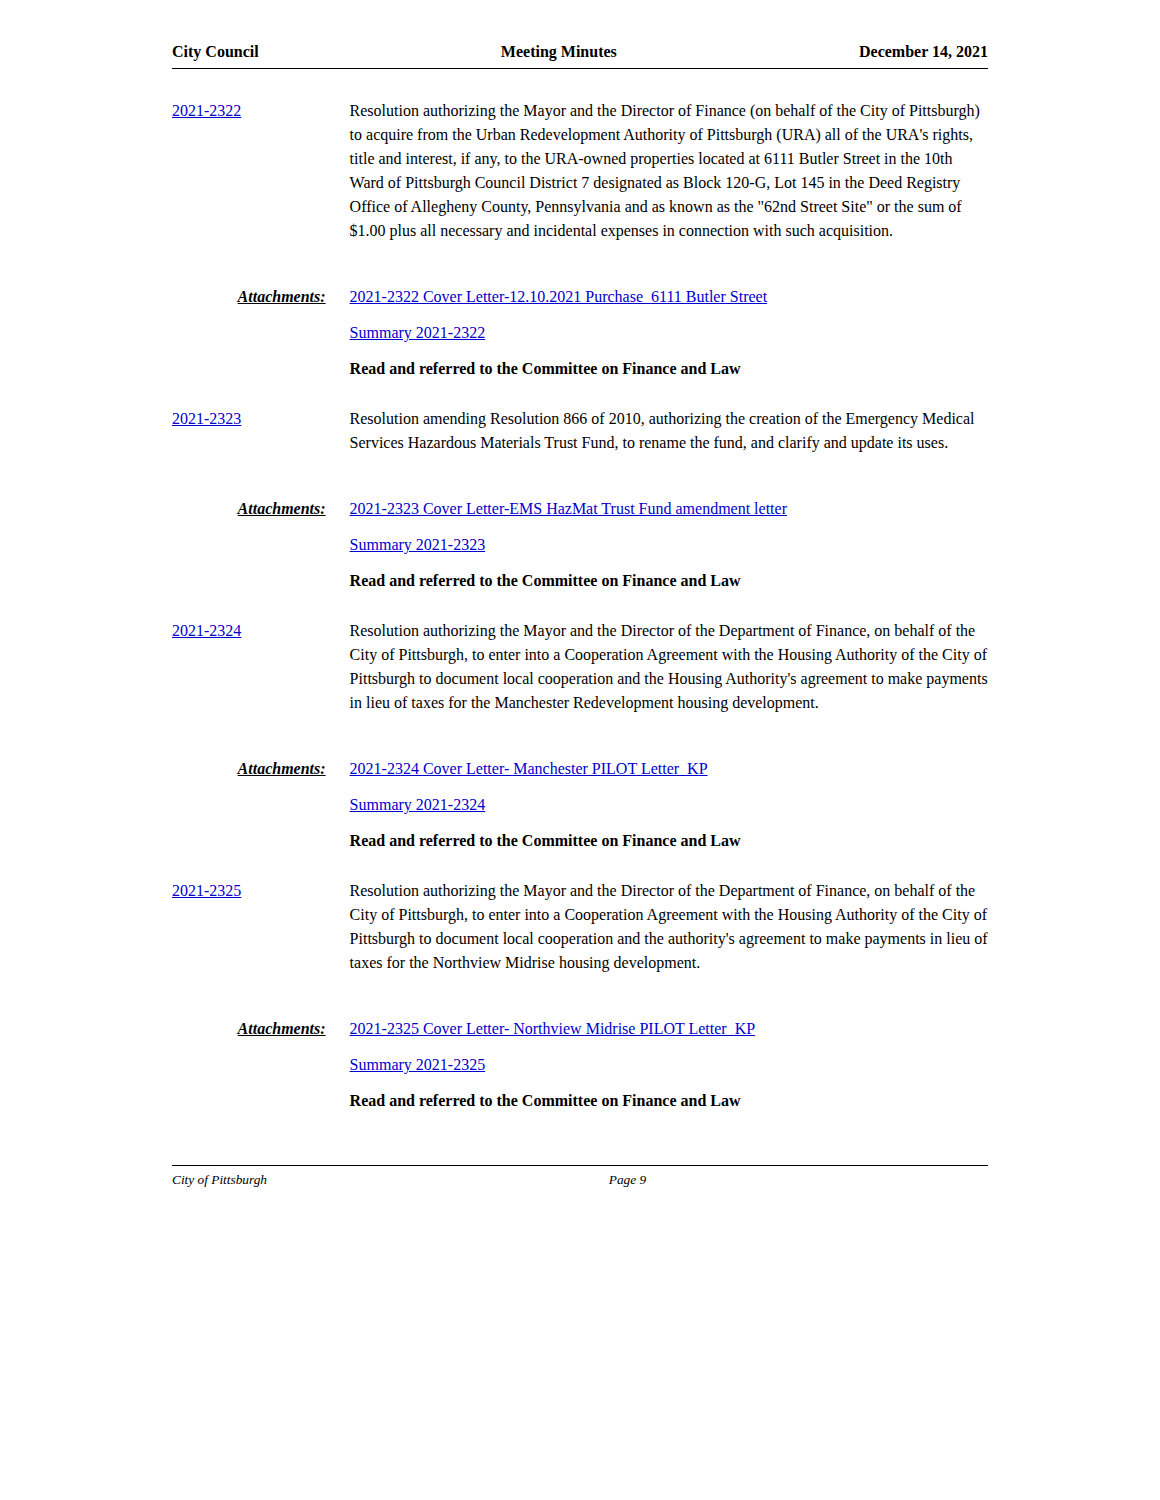City Council Meeting Minutes December 14, 2021
2021-2322
Resolution authorizing the Mayor and the Director of Finance (on behalf of the City of Pittsburgh) to acquire from the Urban Redevelopment Authority of Pittsburgh (URA) all of the URA's rights, title and interest, if any, to the URA-owned properties located at 6111 Butler Street in the 10th Ward of Pittsburgh Council District 7 designated as Block 120-G, Lot 145 in the Deed Registry Office of Allegheny County, Pennsylvania and as known as the "62nd Street Site" or the sum of $1.00 plus all necessary and incidental expenses in connection with such acquisition.
Attachments:
2021-2322 Cover Letter-12.10.2021 Purchase_6111 Butler Street
Summary 2021-2322
Read and referred to the Committee on Finance and Law
2021-2323
Resolution amending Resolution 866 of 2010, authorizing the creation of the Emergency Medical Services Hazardous Materials Trust Fund, to rename the fund, and clarify and update its uses.
Attachments:
2021-2323 Cover Letter-EMS HazMat Trust Fund amendment letter
Summary 2021-2323
Read and referred to the Committee on Finance and Law
2021-2324
Resolution authorizing the Mayor and the Director of the Department of Finance, on behalf of the City of Pittsburgh, to enter into a Cooperation Agreement with the Housing Authority of the City of Pittsburgh to document local cooperation and the Housing Authority's agreement to make payments in lieu of taxes for the Manchester Redevelopment housing development.
Attachments:
2021-2324 Cover Letter- Manchester PILOT Letter_KP
Summary 2021-2324
Read and referred to the Committee on Finance and Law
2021-2325
Resolution authorizing the Mayor and the Director of the Department of Finance, on behalf of the City of Pittsburgh, to enter into a Cooperation Agreement with the Housing Authority of the City of Pittsburgh to document local cooperation and the authority's agreement to make payments in lieu of taxes for the Northview Midrise housing development.
Attachments:
2021-2325 Cover Letter- Northview Midrise PILOT Letter_KP
Summary 2021-2325
Read and referred to the Committee on Finance and Law
City of Pittsburgh Page 9